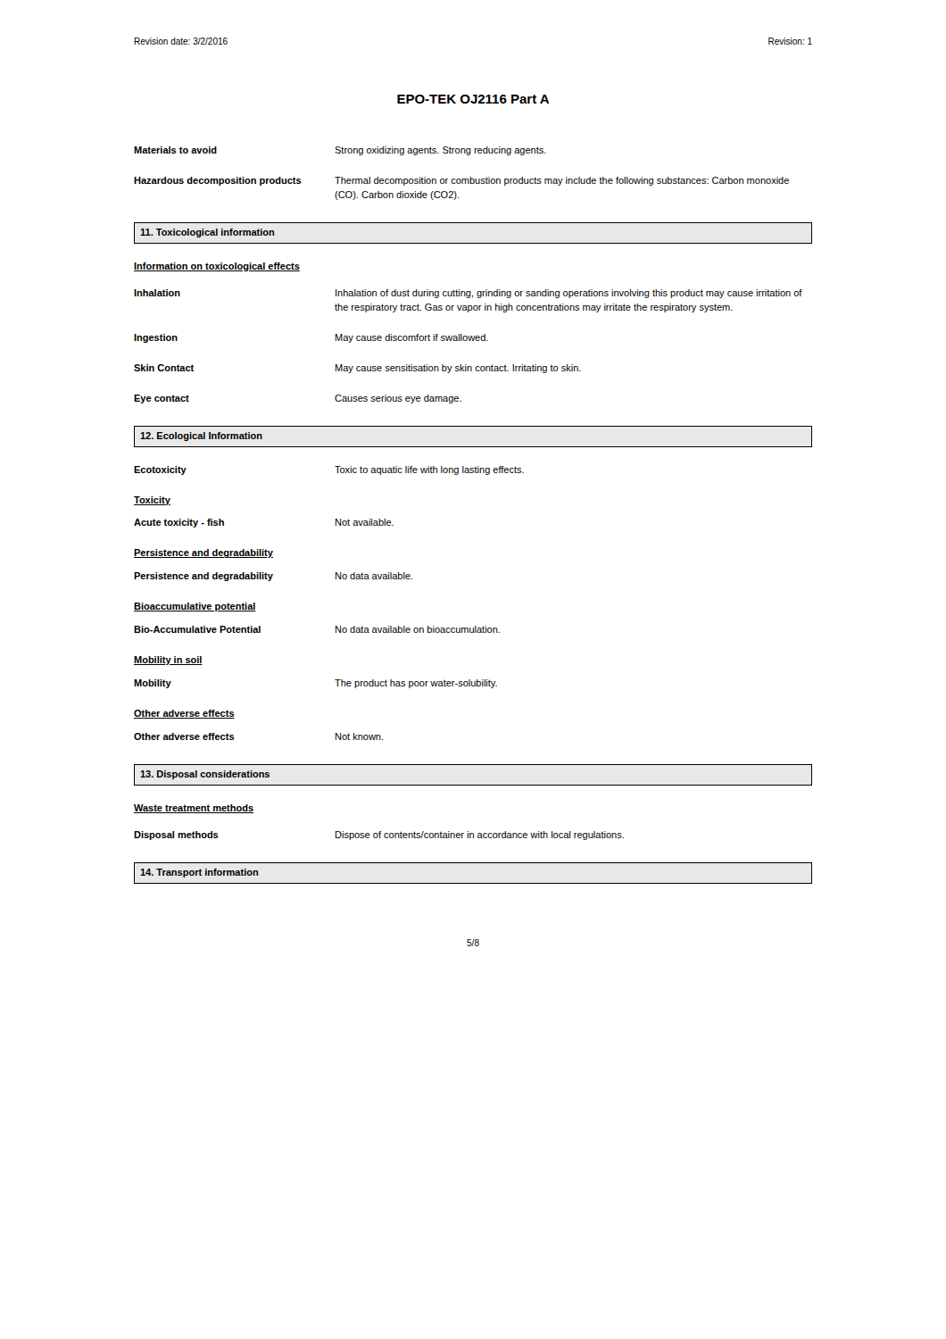Revision date: 3/2/2016 Revision: 1
EPO-TEK OJ2116 Part A
Materials to avoid
Strong oxidizing agents. Strong reducing agents.
Hazardous decomposition products
Thermal decomposition or combustion products may include the following substances: Carbon monoxide (CO). Carbon dioxide (CO2).
11. Toxicological information
Information on toxicological effects
Inhalation
Inhalation of dust during cutting, grinding or sanding operations involving this product may cause irritation of the respiratory tract. Gas or vapor in high concentrations may irritate the respiratory system.
Ingestion
May cause discomfort if swallowed.
Skin Contact
May cause sensitisation by skin contact. Irritating to skin.
Eye contact
Causes serious eye damage.
12. Ecological Information
Ecotoxicity
Toxic to aquatic life with long lasting effects.
Toxicity
Acute toxicity - fish
Not available.
Persistence and degradability
Persistence and degradability
No data available.
Bioaccumulative potential
Bio-Accumulative Potential
No data available on bioaccumulation.
Mobility in soil
Mobility
The product has poor water-solubility.
Other adverse effects
Other adverse effects
Not known.
13. Disposal considerations
Waste treatment methods
Disposal methods
Dispose of contents/container in accordance with local regulations.
14. Transport information
5/8